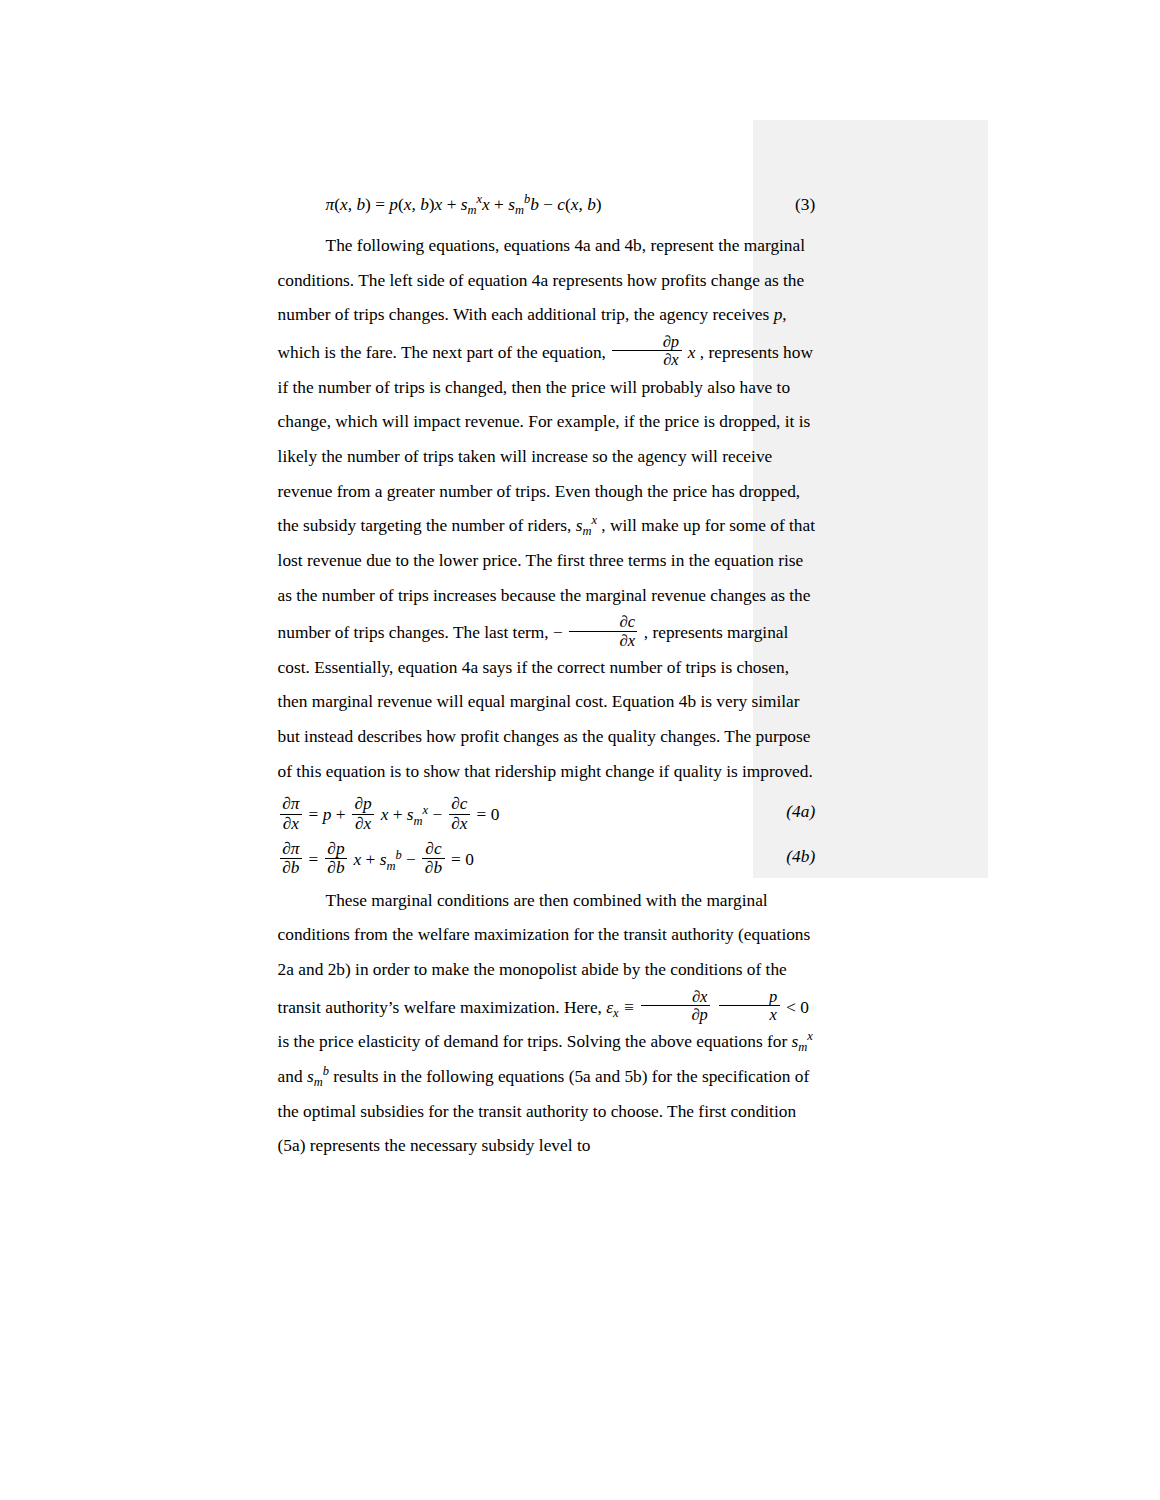π(x, b) = p(x, b) x + smxx + smbb − c(x, b) (3)
The following equations, equations 4a and 4b, represent the marginal conditions. The left side of equation 4a represents how profits change as the number of trips changes. With each additional trip, the agency receives p, which is the fare. The next part of the equation, ∂p∂x x , represents how if the number of trips is changed, then the price will probably also have to change, which will impact revenue. For example, if the price is dropped, it is likely the number of trips taken will increase so the agency will receive revenue from a greater number of trips. Even though the price has dropped, the subsidy targeting the number of riders, smx , will make up for some of that lost revenue due to the lower price. The first three terms in the equation rise as the number of trips increases because the marginal revenue changes as the number of trips changes. The last term, − ∂c∂x , represents marginal cost. Essentially, equation 4a says if the correct number of trips is chosen, then marginal revenue will equal marginal cost. Equation 4b is very similar but instead describes how profit changes as the quality changes. The purpose of this equation is to show that ridership might change if quality is improved.
∂π∂x = p + ∂p∂x x + smx − ∂c∂x = 0 (4a)
∂π∂b = ∂p∂b x + smb − ∂c∂b = 0 (4b)
These marginal conditions are then combined with the marginal conditions from the welfare maximization for the transit authority (equations 2a and 2b) in order to make the monopolist abide by the conditions of the transit authority’s welfare maximization. Here, εx ≡ ∂x∂p px < 0 is the price elasticity of demand for trips. Solving the above equations for smx and smb results in the following equations (5a and 5b) for the specification of the optimal subsidies for the transit authority to choose. The first condition (5a) represents the necessary subsidy level to